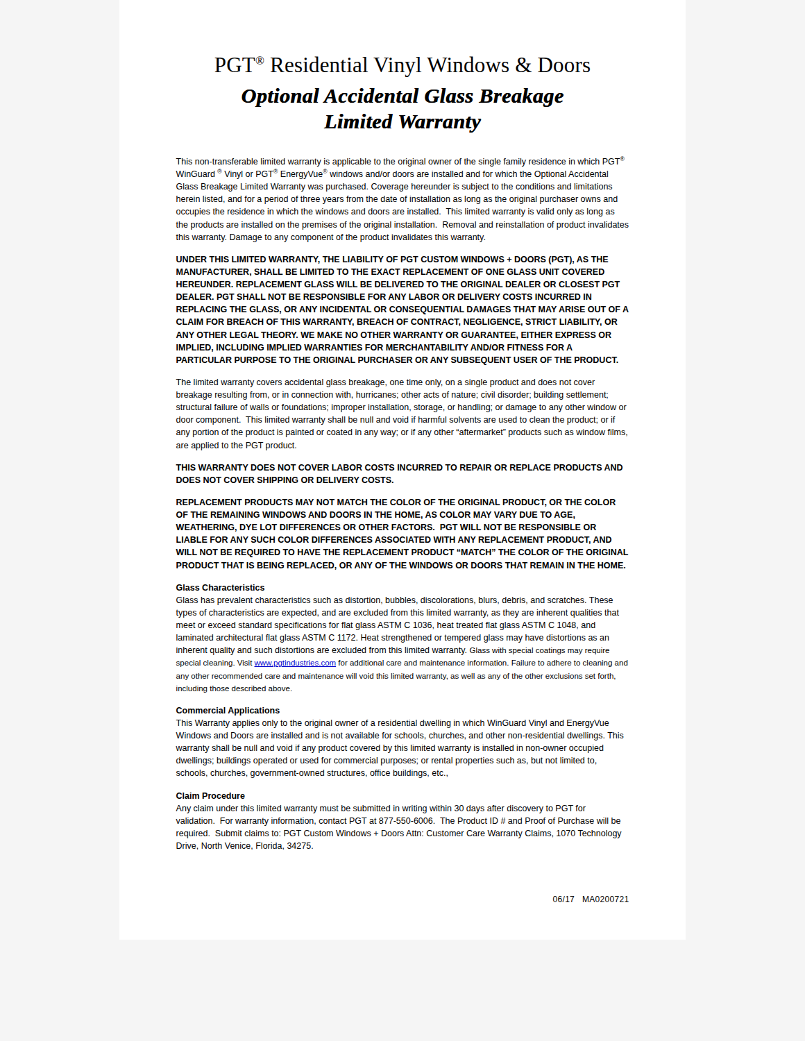PGT® Residential Vinyl Windows & Doors
Optional Accidental Glass Breakage
Limited Warranty
This non-transferable limited warranty is applicable to the original owner of the single family residence in which PGT® WinGuard ® Vinyl or PGT® EnergyVue® windows and/or doors are installed and for which the Optional Accidental Glass Breakage Limited Warranty was purchased. Coverage hereunder is subject to the conditions and limitations herein listed, and for a period of three years from the date of installation as long as the original purchaser owns and occupies the residence in which the windows and doors are installed. This limited warranty is valid only as long as the products are installed on the premises of the original installation. Removal and reinstallation of product invalidates this warranty. Damage to any component of the product invalidates this warranty.
UNDER THIS LIMITED WARRANTY, THE LIABILITY OF PGT CUSTOM WINDOWS + DOORS (PGT), AS THE MANUFACTURER, SHALL BE LIMITED TO THE EXACT REPLACEMENT OF ONE GLASS UNIT COVERED HEREUNDER. REPLACEMENT GLASS WILL BE DELIVERED TO THE ORIGINAL DEALER OR CLOSEST PGT DEALER. PGT SHALL NOT BE RESPONSIBLE FOR ANY LABOR OR DELIVERY COSTS INCURRED IN REPLACING THE GLASS, OR ANY INCIDENTAL OR CONSEQUENTIAL DAMAGES THAT MAY ARISE OUT OF A CLAIM FOR BREACH OF THIS WARRANTY, BREACH OF CONTRACT, NEGLIGENCE, STRICT LIABILITY, OR ANY OTHER LEGAL THEORY. WE MAKE NO OTHER WARRANTY OR GUARANTEE, EITHER EXPRESS OR IMPLIED, INCLUDING IMPLIED WARRANTIES FOR MERCHANTABILITY AND/OR FITNESS FOR A PARTICULAR PURPOSE TO THE ORIGINAL PURCHASER OR ANY SUBSEQUENT USER OF THE PRODUCT.
The limited warranty covers accidental glass breakage, one time only, on a single product and does not cover breakage resulting from, or in connection with, hurricanes; other acts of nature; civil disorder; building settlement; structural failure of walls or foundations; improper installation, storage, or handling; or damage to any other window or door component. This limited warranty shall be null and void if harmful solvents are used to clean the product; or if any portion of the product is painted or coated in any way; or if any other “aftermarket” products such as window films, are applied to the PGT product.
THIS WARRANTY DOES NOT COVER LABOR COSTS INCURRED TO REPAIR OR REPLACE PRODUCTS AND DOES NOT COVER SHIPPING OR DELIVERY COSTS.
REPLACEMENT PRODUCTS MAY NOT MATCH THE COLOR OF THE ORIGINAL PRODUCT, OR THE COLOR OF THE REMAINING WINDOWS AND DOORS IN THE HOME, AS COLOR MAY VARY DUE TO AGE, WEATHERING, DYE LOT DIFFERENCES OR OTHER FACTORS. PGT WILL NOT BE RESPONSIBLE OR LIABLE FOR ANY SUCH COLOR DIFFERENCES ASSOCIATED WITH ANY REPLACEMENT PRODUCT, AND WILL NOT BE REQUIRED TO HAVE THE REPLACEMENT PRODUCT “MATCH” THE COLOR OF THE ORIGINAL PRODUCT THAT IS BEING REPLACED, OR ANY OF THE WINDOWS OR DOORS THAT REMAIN IN THE HOME.
Glass Characteristics
Glass has prevalent characteristics such as distortion, bubbles, discolorations, blurs, debris, and scratches. These types of characteristics are expected, and are excluded from this limited warranty, as they are inherent qualities that meet or exceed standard specifications for flat glass ASTM C 1036, heat treated flat glass ASTM C 1048, and laminated architectural flat glass ASTM C 1172. Heat strengthened or tempered glass may have distortions as an inherent quality and such distortions are excluded from this limited warranty. Glass with special coatings may require special cleaning. Visit www.pgtindustries.com for additional care and maintenance information. Failure to adhere to cleaning and any other recommended care and maintenance will void this limited warranty, as well as any of the other exclusions set forth, including those described above.
Commercial Applications
This Warranty applies only to the original owner of a residential dwelling in which WinGuard Vinyl and EnergyVue Windows and Doors are installed and is not available for schools, churches, and other non-residential dwellings. This warranty shall be null and void if any product covered by this limited warranty is installed in non-owner occupied dwellings; buildings operated or used for commercial purposes; or rental properties such as, but not limited to, schools, churches, government-owned structures, office buildings, etc.,
Claim Procedure
Any claim under this limited warranty must be submitted in writing within 30 days after discovery to PGT for validation. For warranty information, contact PGT at 877-550-6006. The Product ID # and Proof of Purchase will be required. Submit claims to: PGT Custom Windows + Doors Attn: Customer Care Warranty Claims, 1070 Technology Drive, North Venice, Florida, 34275.
06/17 MA0200721